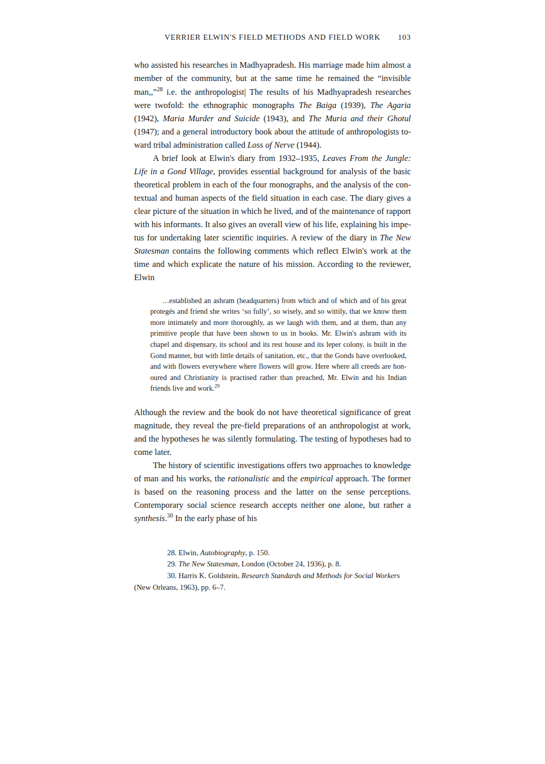Verrier Elwin's Field Methods and Field Work 103
who assisted his researches in Madhyapradesh. His marriage made him almost a member of the community, but at the same time he remained the “invisible man,,”28 i.e. the anthropologist| The results of his Madhyapradesh researches were twofold: the ethnographic monographs The Baiga (1939), The Agaria (1942), Maria Murder and Suicide (1943), and The Muria and their Ghotul (1947); and a general introductory book about the attitude of anthropologists toward tribal administration called Loss of Nerve (1944).
A brief look at Elwin's diary from 1932–1935, Leaves From the Jungle: Life in a Gond Village, provides essential background for analysis of the basic theoretical problem in each of the four monographs, and the analysis of the contextual and human aspects of the field situation in each case. The diary gives a clear picture of the situation in which he lived, and of the maintenance of rapport with his informants. It also gives an overall view of his life, explaining his impetus for undertaking later scientific inquiries. A review of the diary in The New Statesman contains the following comments which reflect Elwin's work at the time and which explicate the nature of his mission. According to the reviewer, Elwin
…established an ashram (headquarters) from which and of which and of his great protegés and friend she writes ‘so fully’, so wisely, and so wittily, that we know them more intimately and more thoroughly, as we laugh with them, and at them, than any primitive people that have been shown to us in books. Mr. Elwin's ashram with its chapel and dispensary, its school and its rest house and its leper colony, is built in the Gond manner, but with little details of sanitation, etc., that the Gonds have overlooked, and with flowers everywhere where flowers will grow. Here where all creeds are honoured and Christianity is practised rather than preached, Mr. Elwin and his Indian friends live and work.29
Although the review and the book do not have theoretical significance of great magnitude, they reveal the pre-field preparations of an anthropologist at work, and the hypotheses he was silently formulating. The testing of hypotheses had to come later.
The history of scientific investigations offers two approaches to knowledge of man and his works, the rationalistic and the empirical approach. The former is based on the reasoning process and the latter on the sense perceptions. Contemporary social science research accepts neither one alone, but rather a synthesis.30 In the early phase of his
28. Elwin, Autobiography, p. 150.
29. The New Statesman, London (October 24, 1936), p. 8.
30. Harris K. Goldstein, Research Standards and Methods for Social Workers (New Orleans, 1963), pp. 6–7.